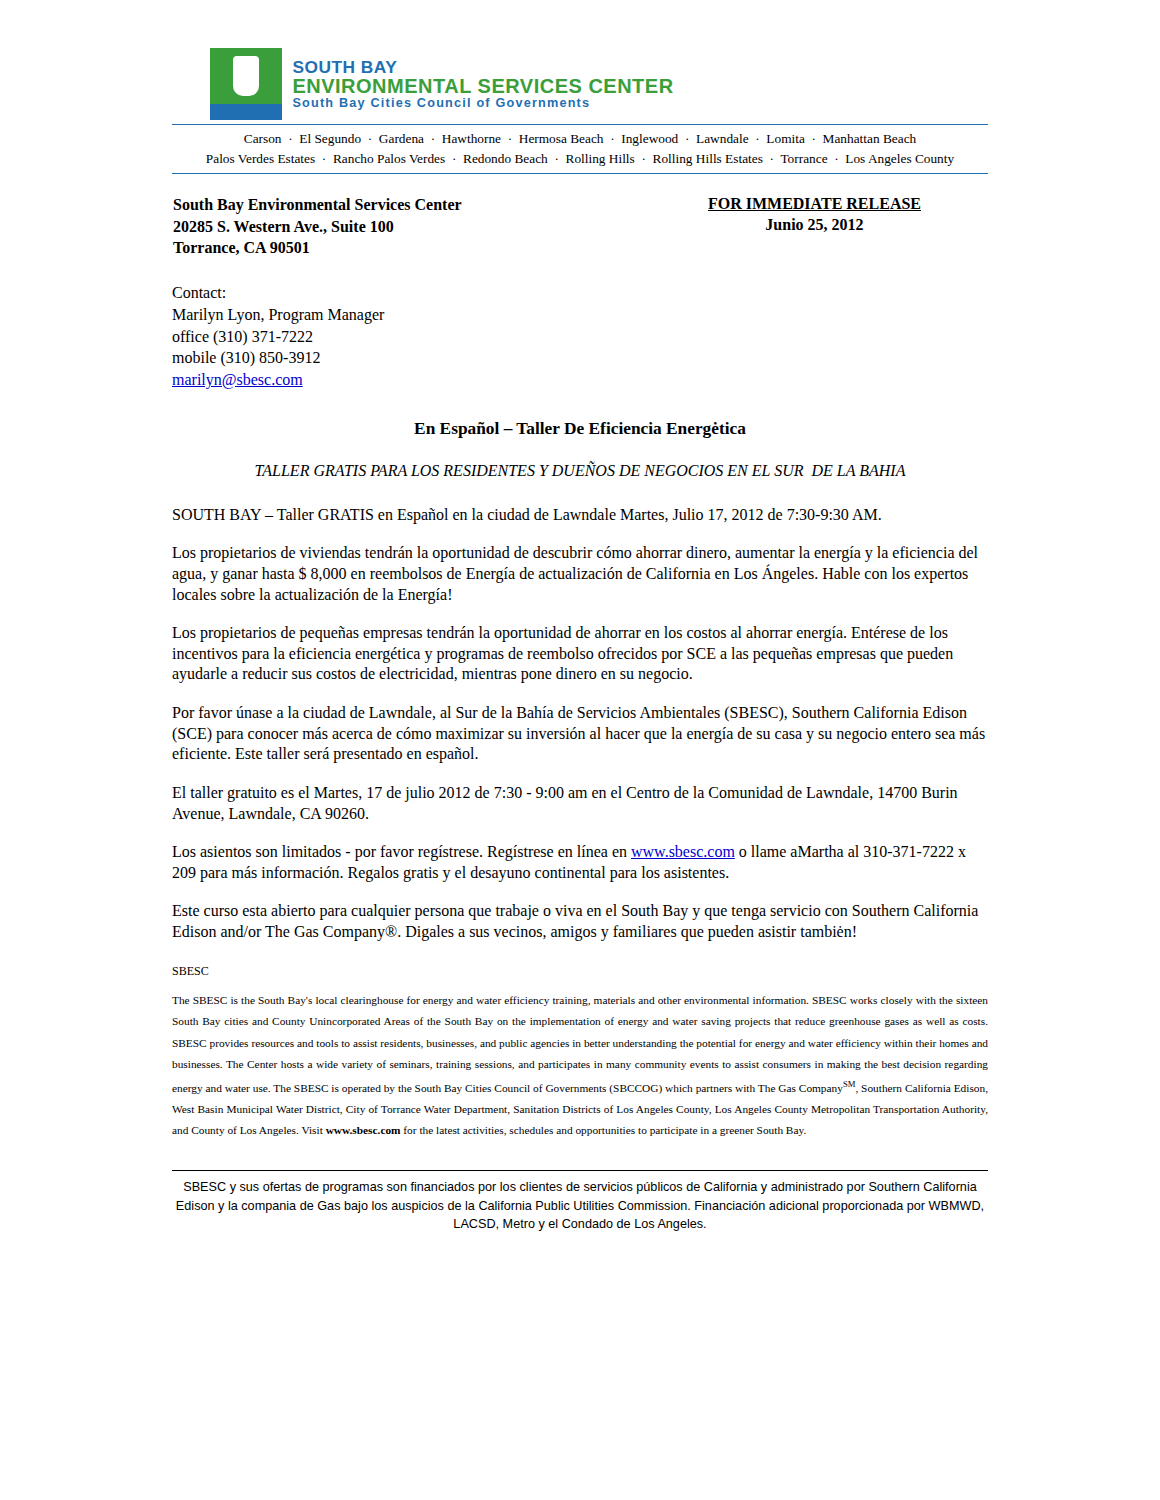SOUTH BAY
ENVIRONMENTAL SERVICES CENTER
South Bay Cities Council of Governments
Carson · El Segundo · Gardena · Hawthorne · Hermosa Beach · Inglewood · Lawndale · Lomita · Manhattan Beach
Palos Verdes Estates · Rancho Palos Verdes · Redondo Beach · Rolling Hills · Rolling Hills Estates · Torrance · Los Angeles County
| South Bay Environmental Services Center 20285 S. Western Ave., Suite 100 Torrance, CA 90501 | FOR IMMEDIATE RELEASE Junio 25, 2012 |
Contact:
Marilyn Lyon, Program Manager
office (310) 371-7222
mobile (310) 850-3912
marilyn@sbesc.com
En Español – Taller De Eficiencia Energėtica
TALLER GRATIS PARA LOS RESIDENTES Y DUEÑOS DE NEGOCIOS EN EL SUR DE LA BAHIA
SOUTH BAY – Taller GRATIS en Español en la ciudad de Lawndale Martes, Julio 17, 2012 de 7:30-9:30 AM.
Los propietarios de viviendas tendrán la oportunidad de descubrir cómo ahorrar dinero, aumentar la energía y la eficiencia del agua, y ganar hasta $ 8,000 en reembolsos de Energía de actualización de California en Los Ángeles. Hable con los expertos locales sobre la actualización de la Energía!
Los propietarios de pequeñas empresas tendrán la oportunidad de ahorrar en los costos al ahorrar energía. Entérese de los incentivos para la eficiencia energética y programas de reembolso ofrecidos por SCE a las pequeñas empresas que pueden ayudarle a reducir sus costos de electricidad, mientras pone dinero en su negocio.
Por favor únase a la ciudad de Lawndale, al Sur de la Bahía de Servicios Ambientales (SBESC), Southern California Edison (SCE) para conocer más acerca de cómo maximizar su inversión al hacer que la energía de su casa y su negocio entero sea más eficiente. Este taller será presentado en español.
El taller gratuito es el Martes, 17 de julio 2012 de 7:30 - 9:00 am en el Centro de la Comunidad de Lawndale, 14700 Burin Avenue, Lawndale, CA 90260.
Los asientos son limitados - por favor regístrese. Regístrese en línea en www.sbesc.com o llame aMartha al 310-371-7222 x 209 para más información. Regalos gratis y el desayuno continental para los asistentes.
Este curso esta abierto para cualquier persona que trabaje o viva en el South Bay y que tenga servicio con Southern California Edison and/or The Gas Company®. Digales a sus vecinos, amigos y familiares que pueden asistir tambiėn!
SBESC
The SBESC is the South Bay's local clearinghouse for energy and water efficiency training, materials and other environmental information. SBESC works closely with the sixteen South Bay cities and County Unincorporated Areas of the South Bay on the implementation of energy and water saving projects that reduce greenhouse gases as well as costs. SBESC provides resources and tools to assist residents, businesses, and public agencies in better understanding the potential for energy and water efficiency within their homes and businesses. The Center hosts a wide variety of seminars, training sessions, and participates in many community events to assist consumers in making the best decision regarding energy and water use. The SBESC is operated by the South Bay Cities Council of Governments (SBCCOG) which partners with The Gas CompanySM, Southern California Edison, West Basin Municipal Water District, City of Torrance Water Department, Sanitation Districts of Los Angeles County, Los Angeles County Metropolitan Transportation Authority, and County of Los Angeles. Visit www.sbesc.com for the latest activities, schedules and opportunities to participate in a greener South Bay.
SBESC y sus ofertas de programas son financiados por los clientes de servicios públicos de California y administrado por Southern California Edison y la compania de Gas bajo los auspicios de la California Public Utilities Commission. Financiación adicional proporcionada por WBMWD, LACSD, Metro y el Condado de Los Angeles.